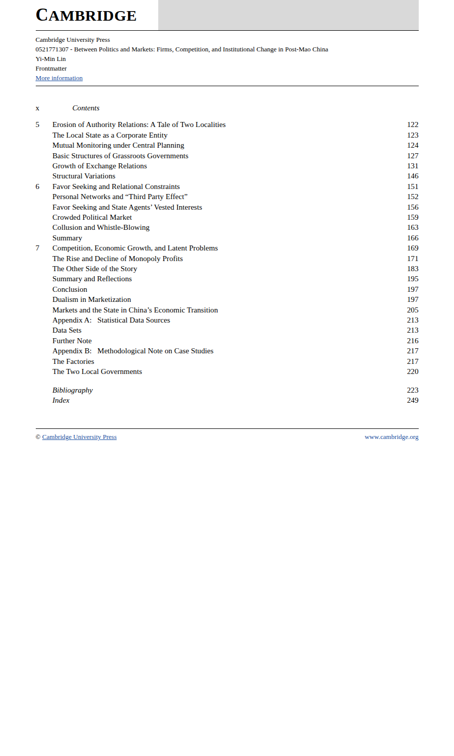CAMBRIDGE
Cambridge University Press
0521771307 - Between Politics and Markets: Firms, Competition, and Institutional Change in Post-Mao China
Yi-Min Lin
Frontmatter
More information
x Contents
| 5 | Erosion of Authority Relations: A Tale of Two Localities | 122 |
| | The Local State as a Corporate Entity | 123 |
| | Mutual Monitoring under Central Planning | 124 |
| | Basic Structures of Grassroots Governments | 127 |
| | Growth of Exchange Relations | 131 |
| | Structural Variations | 146 |
| 6 | Favor Seeking and Relational Constraints | 151 |
| | Personal Networks and “Third Party Effect” | 152 |
| | Favor Seeking and State Agents’ Vested Interests | 156 |
| | Crowded Political Market | 159 |
| | Collusion and Whistle-Blowing | 163 |
| | Summary | 166 |
| 7 | Competition, Economic Growth, and Latent Problems | 169 |
| | The Rise and Decline of Monopoly Profits | 171 |
| | The Other Side of the Story | 183 |
| | Summary and Reflections | 195 |
| | Conclusion | 197 |
| | Dualism in Marketization | 197 |
| | Markets and the State in China’s Economic Transition | 205 |
| | Appendix A: Statistical Data Sources | 213 |
| | Data Sets | 213 |
| | Further Note | 216 |
| | Appendix B: Methodological Note on Case Studies | 217 |
| | The Factories | 217 |
| | The Two Local Governments | 220 |
| | Bibliography | 223 |
| | Index | 249 |
© Cambridge University Press
www.cambridge.org